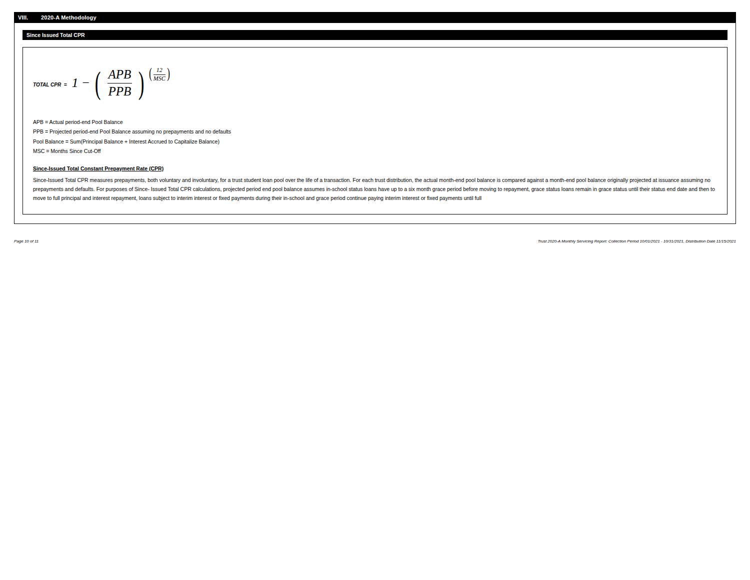VIII. 2020-A Methodology
Since Issued Total CPR
TOTAL CPR =
1 − ( APB PPB ) ( 12 MSC )
APB = Actual period-end Pool Balance
PPB = Projected period-end Pool Balance assuming no prepayments and no defaults
Pool Balance = Sum(Principal Balance + Interest Accrued to Capitalize Balance)
MSC = Months Since Cut-Off
Since-Issued Total Constant Prepayment Rate (CPR)
Since-Issued Total CPR measures prepayments, both voluntary and involuntary, for a trust student loan pool over the life of a transaction. For each trust distribution, the actual month-end pool balance is compared against a month-end pool balance originally projected at issuance assuming no prepayments and defaults. For purposes of Since- Issued Total CPR calculations, projected period end pool balance assumes in-school status loans have up to a six month grace period before moving to repayment, grace status loans remain in grace status until their status end date and then to move to full principal and interest repayment, loans subject to interim interest or fixed payments during their in-school and grace period continue paying interim interest or fixed payments until full
Page 10 of 11
Trust 2020-A Monthly Servicing Report: Collection Period 10/01/2021 - 10/31/2021, Distribution Date 11/15/2021